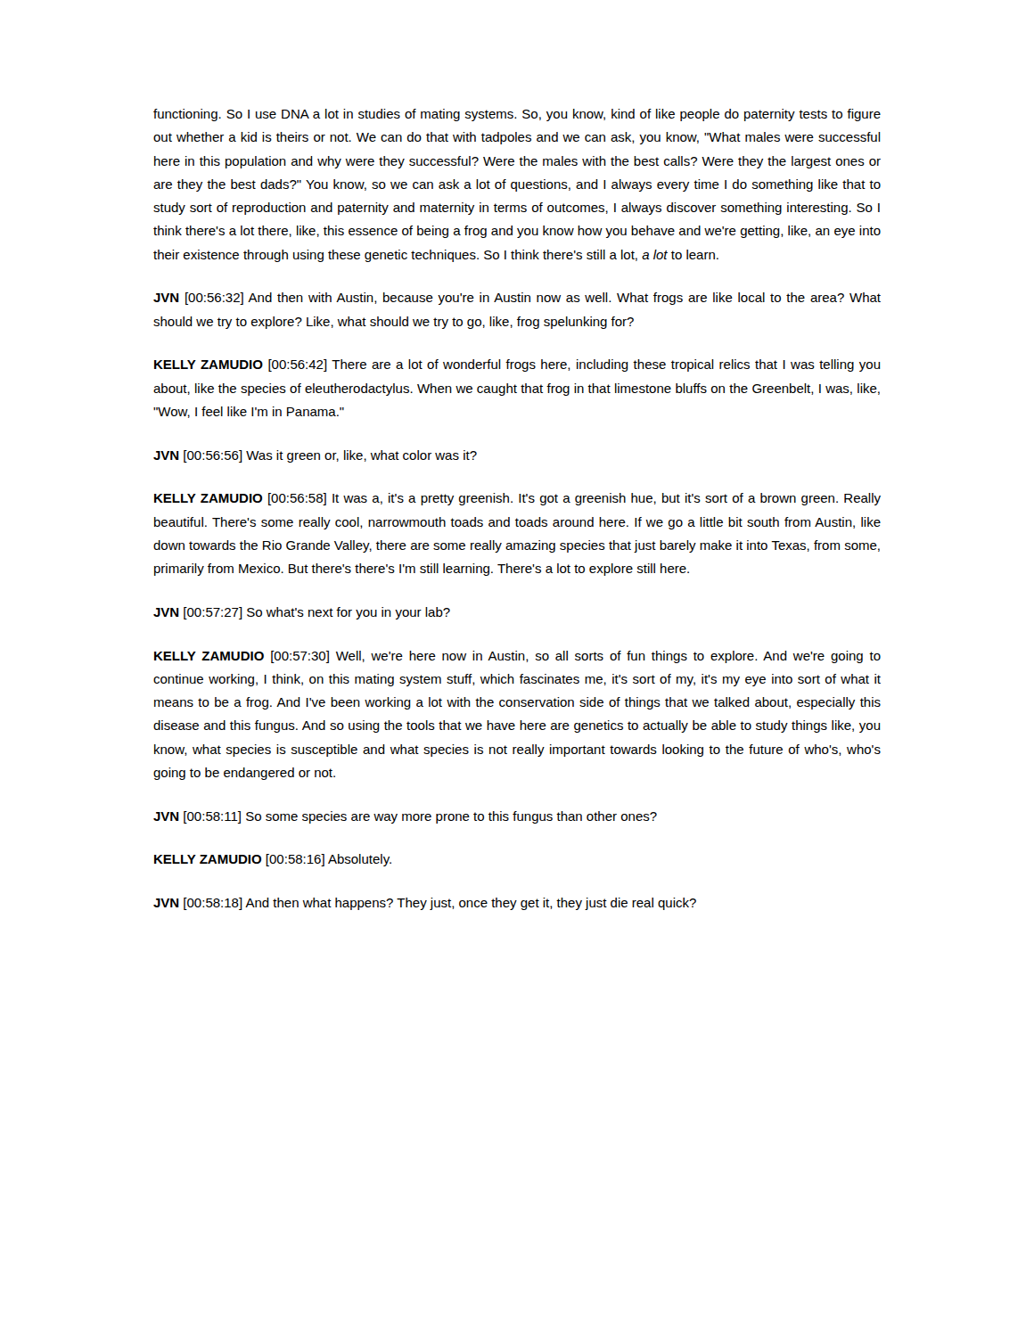functioning. So I use DNA a lot in studies of mating systems. So, you know, kind of like people do paternity tests to figure out whether a kid is theirs or not. We can do that with tadpoles and we can ask, you know, "What males were successful here in this population and why were they successful? Were the males with the best calls? Were they the largest ones or are they the best dads?" You know, so we can ask a lot of questions, and I always every time I do something like that to study sort of reproduction and paternity and maternity in terms of outcomes, I always discover something interesting. So I think there's a lot there, like, this essence of being a frog and you know how you behave and we're getting, like, an eye into their existence through using these genetic techniques. So I think there's still a lot, a lot to learn.
JVN [00:56:32] And then with Austin, because you're in Austin now as well. What frogs are like local to the area? What should we try to explore? Like, what should we try to go, like, frog spelunking for?
KELLY ZAMUDIO [00:56:42] There are a lot of wonderful frogs here, including these tropical relics that I was telling you about, like the species of eleutherodactylus. When we caught that frog in that limestone bluffs on the Greenbelt, I was, like, "Wow, I feel like I'm in Panama."
JVN [00:56:56] Was it green or, like, what color was it?
KELLY ZAMUDIO [00:56:58] It was a, it's a pretty greenish. It's got a greenish hue, but it's sort of a brown green. Really beautiful. There's some really cool, narrowmouth toads and toads around here. If we go a little bit south from Austin, like down towards the Rio Grande Valley, there are some really amazing species that just barely make it into Texas, from some, primarily from Mexico. But there's there's I'm still learning. There's a lot to explore still here.
JVN [00:57:27] So what's next for you in your lab?
KELLY ZAMUDIO [00:57:30] Well, we're here now in Austin, so all sorts of fun things to explore. And we're going to continue working, I think, on this mating system stuff, which fascinates me, it's sort of my, it's my eye into sort of what it means to be a frog. And I've been working a lot with the conservation side of things that we talked about, especially this disease and this fungus. And so using the tools that we have here are genetics to actually be able to study things like, you know, what species is susceptible and what species is not really important towards looking to the future of who's, who's going to be endangered or not.
JVN [00:58:11] So some species are way more prone to this fungus than other ones?
KELLY ZAMUDIO [00:58:16] Absolutely.
JVN [00:58:18] And then what happens? They just, once they get it, they just die real quick?